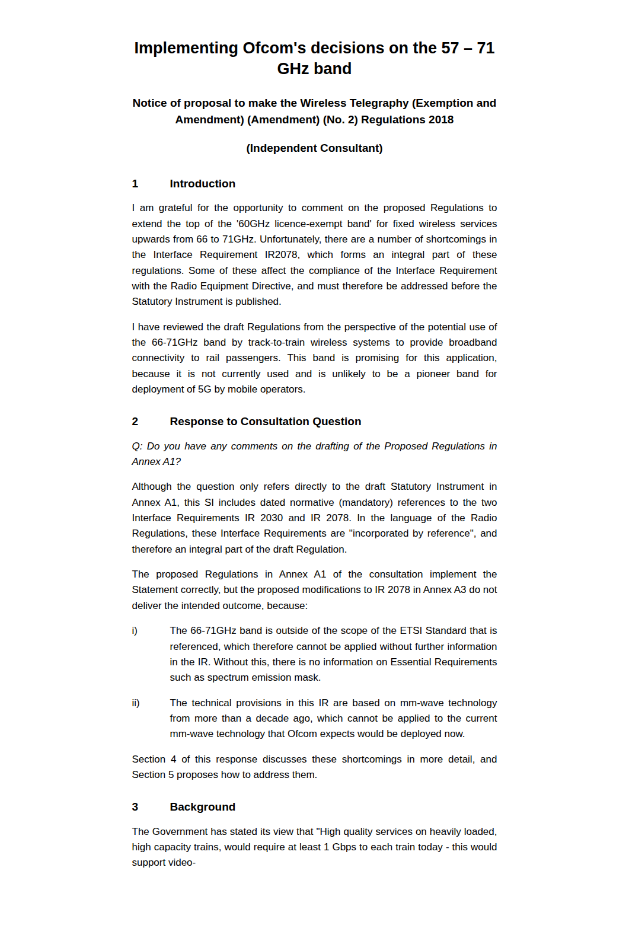Implementing Ofcom's decisions on the 57 – 71 GHz band
Notice of proposal to make the Wireless Telegraphy (Exemption and Amendment) (Amendment) (No. 2) Regulations 2018
(Independent Consultant)
1 Introduction
I am grateful for the opportunity to comment on the proposed Regulations to extend the top of the '60GHz licence-exempt band' for fixed wireless services upwards from 66 to 71GHz. Unfortunately, there are a number of shortcomings in the Interface Requirement IR2078, which forms an integral part of these regulations. Some of these affect the compliance of the Interface Requirement with the Radio Equipment Directive, and must therefore be addressed before the Statutory Instrument is published.
I have reviewed the draft Regulations from the perspective of the potential use of the 66-71GHz band by track-to-train wireless systems to provide broadband connectivity to rail passengers. This band is promising for this application, because it is not currently used and is unlikely to be a pioneer band for deployment of 5G by mobile operators.
2 Response to Consultation Question
Q: Do you have any comments on the drafting of the Proposed Regulations in Annex A1?
Although the question only refers directly to the draft Statutory Instrument in Annex A1, this SI includes dated normative (mandatory) references to the two Interface Requirements IR 2030 and IR 2078. In the language of the Radio Regulations, these Interface Requirements are "incorporated by reference", and therefore an integral part of the draft Regulation.
The proposed Regulations in Annex A1 of the consultation implement the Statement correctly, but the proposed modifications to IR 2078 in Annex A3 do not deliver the intended outcome, because:
i) The 66-71GHz band is outside of the scope of the ETSI Standard that is referenced, which therefore cannot be applied without further information in the IR. Without this, there is no information on Essential Requirements such as spectrum emission mask.
ii) The technical provisions in this IR are based on mm-wave technology from more than a decade ago, which cannot be applied to the current mm-wave technology that Ofcom expects would be deployed now.
Section 4 of this response discusses these shortcomings in more detail, and Section 5 proposes how to address them.
3 Background
The Government has stated its view that "High quality services on heavily loaded, high capacity trains, would require at least 1 Gbps to each train today - this would support video-